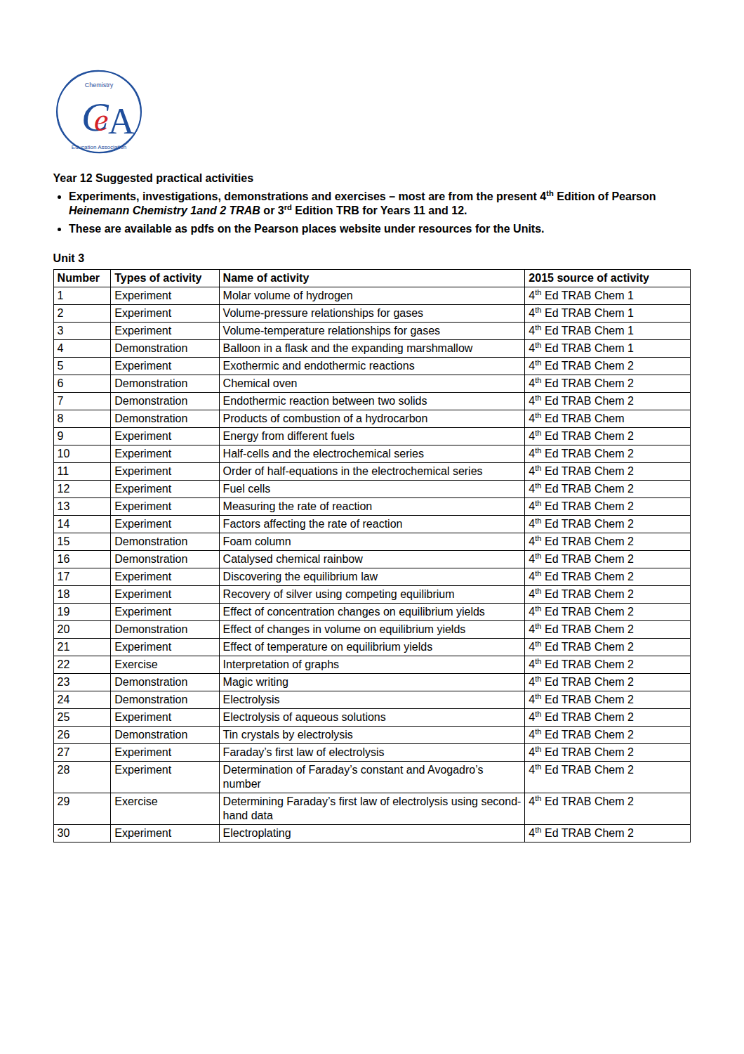Chemistry Education Association C e A
Year 12 Suggested practical activities
Experiments, investigations, demonstrations and exercises – most are from the present 4th Edition of Pearson Heinemann Chemistry 1and 2 TRAB or 3rd Edition TRB for Years 11 and 12.
These are available as pdfs on the Pearson places website under resources for the Units.
Unit 3
| Number | Types of activity | Name of activity | 2015 source of activity |
| --- | --- | --- | --- |
| 1 | Experiment | Molar volume of hydrogen | 4 th Ed TRAB Chem 1 |
| 2 | Experiment | Volume-pressure relationships for gases | 4 th Ed TRAB Chem 1 |
| 3 | Experiment | Volume-temperature relationships for gases | 4 th Ed TRAB Chem 1 |
| 4 | Demonstration | Balloon in a flask and the expanding marshmallow | 4 th Ed TRAB Chem 1 |
| 5 | Experiment | Exothermic and endothermic reactions | 4 th Ed TRAB Chem 2 |
| 6 | Demonstration | Chemical oven | 4 th Ed TRAB Chem 2 |
| 7 | Demonstration | Endothermic reaction between two solids | 4 th Ed TRAB Chem 2 |
| 8 | Demonstration | Products of combustion of a hydrocarbon | 4 th Ed TRAB Chem |
| 9 | Experiment | Energy from different fuels | 4 th Ed TRAB Chem 2 |
| 10 | Experiment | Half-cells and the electrochemical series | 4 th Ed TRAB Chem 2 |
| 11 | Experiment | Order of half-equations in the electrochemical series | 4 th Ed TRAB Chem 2 |
| 12 | Experiment | Fuel cells | 4 th Ed TRAB Chem 2 |
| 13 | Experiment | Measuring the rate of reaction | 4 th Ed TRAB Chem 2 |
| 14 | Experiment | Factors affecting the rate of reaction | 4 th Ed TRAB Chem 2 |
| 15 | Demonstration | Foam column | 4 th Ed TRAB Chem 2 |
| 16 | Demonstration | Catalysed chemical rainbow | 4 th Ed TRAB Chem 2 |
| 17 | Experiment | Discovering the equilibrium law | 4 th Ed TRAB Chem 2 |
| 18 | Experiment | Recovery of silver using competing equilibrium | 4 th Ed TRAB Chem 2 |
| 19 | Experiment | Effect of concentration changes on equilibrium yields | 4 th Ed TRAB Chem 2 |
| 20 | Demonstration | Effect of changes in volume on equilibrium yields | 4 th Ed TRAB Chem 2 |
| 21 | Experiment | Effect of temperature on equilibrium yields | 4 th Ed TRAB Chem 2 |
| 22 | Exercise | Interpretation of graphs | 4 th Ed TRAB Chem 2 |
| 23 | Demonstration | Magic writing | 4 th Ed TRAB Chem 2 |
| 24 | Demonstration | Electrolysis | 4 th Ed TRAB Chem 2 |
| 25 | Experiment | Electrolysis of aqueous solutions | 4 th Ed TRAB Chem 2 |
| 26 | Demonstration | Tin crystals by electrolysis | 4 th Ed TRAB Chem 2 |
| 27 | Experiment | Faraday’s first law of electrolysis | 4 th Ed TRAB Chem 2 |
| 28 | Experiment | Determination of Faraday’s constant and Avogadro’s number | 4 th Ed TRAB Chem 2 |
| 29 | Exercise | Determining Faraday’s first law of electrolysis using second-hand data | 4 th Ed TRAB Chem 2 |
| 30 | Experiment | Electroplating | 4 th Ed TRAB Chem 2 |